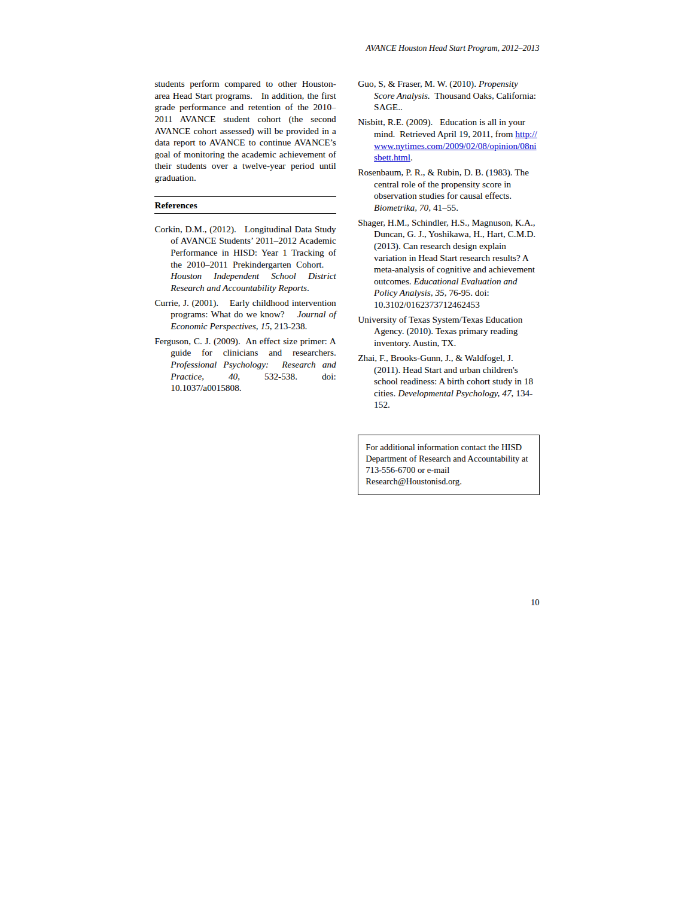AVANCE Houston Head Start Program, 2012–2013
students perform compared to other Houston-area Head Start programs. In addition, the first grade performance and retention of the 2010–2011 AVANCE student cohort (the second AVANCE cohort assessed) will be provided in a data report to AVANCE to continue AVANCE’s goal of monitoring the academic achievement of their students over a twelve-year period until graduation.
References
Corkin, D.M., (2012). Longitudinal Data Study of AVANCE Students’ 2011–2012 Academic Performance in HISD: Year 1 Tracking of the 2010–2011 Prekindergarten Cohort. Houston Independent School District Research and Accountability Reports.
Currie, J. (2001). Early childhood intervention programs: What do we know? Journal of Economic Perspectives, 15, 213-238.
Ferguson, C. J. (2009). An effect size primer: A guide for clinicians and researchers. Professional Psychology: Research and Practice, 40, 532-538. doi: 10.1037/a0015808.
Guo, S, & Fraser, M. W. (2010). Propensity Score Analysis. Thousand Oaks, California: SAGE..
Nisbitt, R.E. (2009). Education is all in your mind. Retrieved April 19, 2011, from http://www.nytimes.com/2009/02/08/opinion/08nisbett.html.
Rosenbaum, P. R., & Rubin, D. B. (1983). The central role of the propensity score in observation studies for causal effects. Biometrika, 70, 41–55.
Shager, H.M., Schindler, H.S., Magnuson, K.A., Duncan, G. J., Yoshikawa, H., Hart, C.M.D. (2013). Can research design explain variation in Head Start research results? A meta-analysis of cognitive and achievement outcomes. Educational Evaluation and Policy Analysis, 35, 76-95. doi: 10.3102/0162373712462453
University of Texas System/Texas Education Agency. (2010). Texas primary reading inventory. Austin, TX.
Zhai, F., Brooks-Gunn, J., & Waldfogel, J. (2011). Head Start and urban children's school readiness: A birth cohort study in 18 cities. Developmental Psychology, 47, 134-152.
For additional information contact the HISD Department of Research and Accountability at 713-556-6700 or e-mail Research@Houstonisd.org.
10